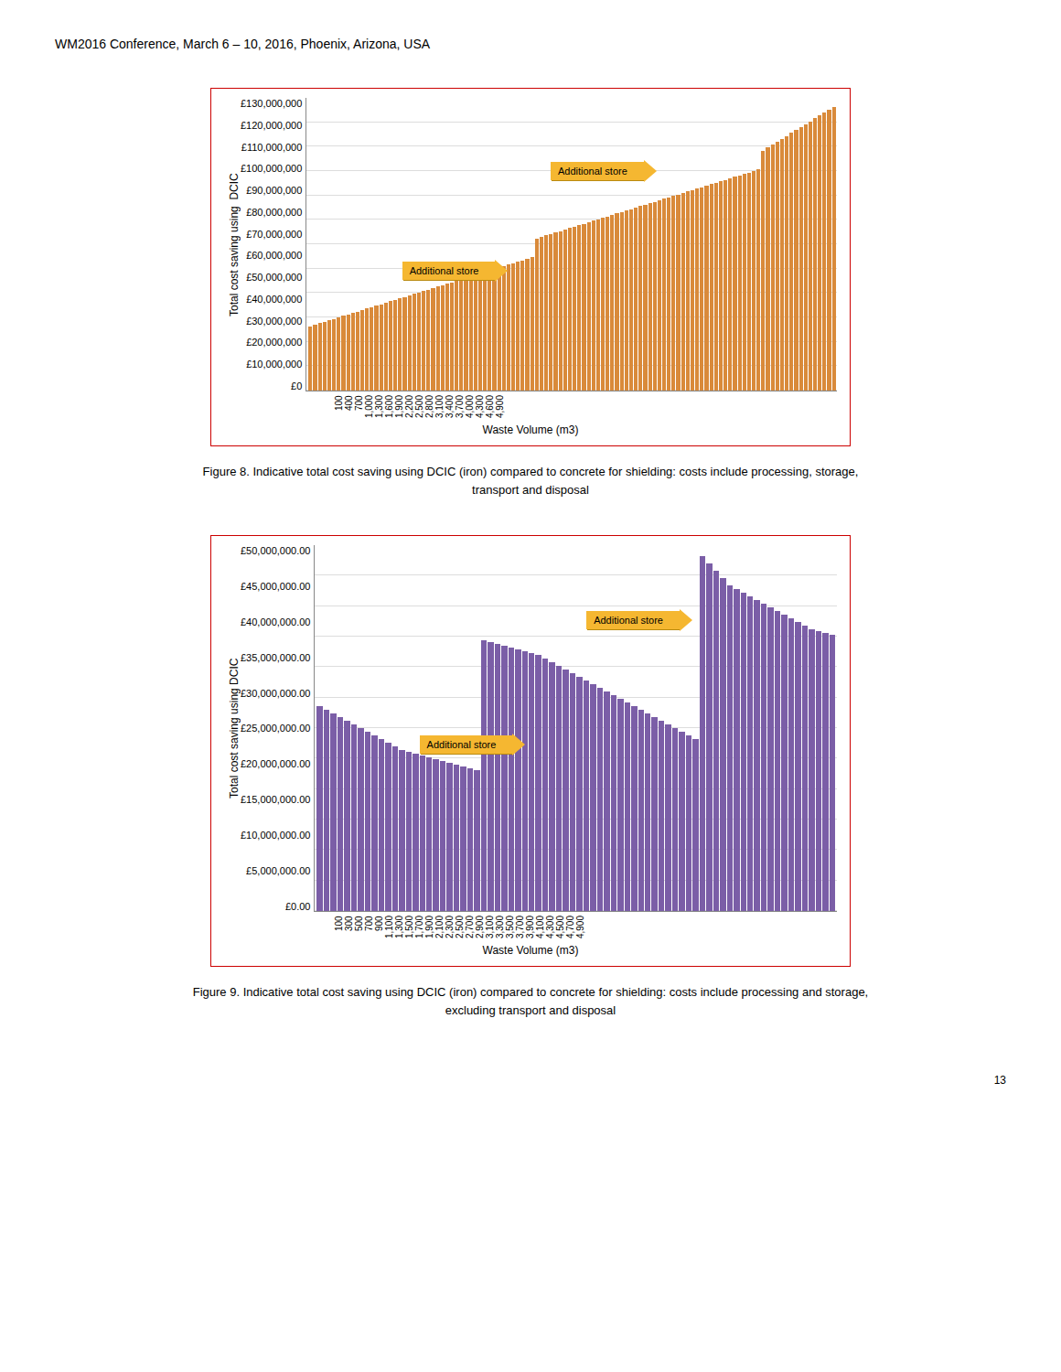WM2016 Conference, March 6 – 10, 2016, Phoenix, Arizona, USA
Total cost saving using DCIC
£130,000,000 £120,000,000 £110,000,000 £100,000,000 £90,000,000 £80,000,000 £70,000,000 £60,000,000 £50,000,000 £40,000,000 £30,000,000 £20,000,000 £10,000,000 £0
Additional store
Additional store
1004007001,0001,3001,600 1,9002,2002,5002,8003,1003,400 3,7004,0004,3004,6004,900
Waste Volume (m3)
Figure 8. Indicative total cost saving using DCIC (iron) compared to concrete for shielding: costs include processing, storage, transport and disposal
Total cost saving using DCIC
£50,000,000.00 £45,000,000.00 £40,000,000.00 £35,000,000.00 £30,000,000.00 £25,000,000.00 £20,000,000.00 £15,000,000.00 £10,000,000.00 £5,000,000.00 £0.00
Additional store
Additional store
100300500700900 1,1001,3001,5001,7001,900 2,1002,3002,5002,7002,900 3,1003,3003,5003,7003,900 4,1004,3004,5004,7004,900
Waste Volume (m3)
Figure 9. Indicative total cost saving using DCIC (iron) compared to concrete for shielding: costs include processing and storage, excluding transport and disposal
13